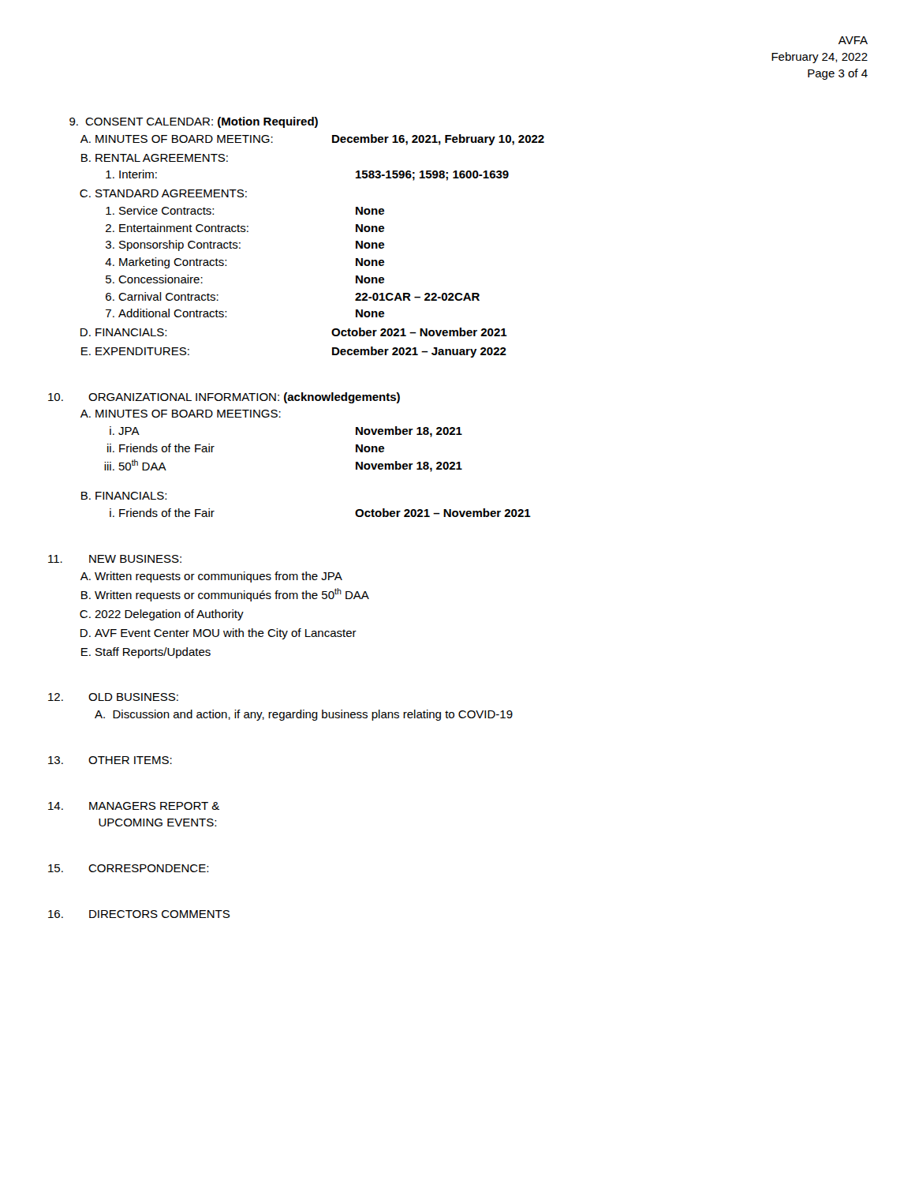AVFA
February 24, 2022
Page 3 of 4
9. CONSENT CALENDAR: (Motion Required)
MINUTES OF BOARD MEETING: December 16, 2021, February 10, 2022
RENTAL AGREEMENTS:
Interim: 1583-1596; 1598; 1600-1639
STANDARD AGREEMENTS:
Service Contracts: None
Entertainment Contracts: None
Sponsorship Contracts: None
Marketing Contracts: None
Concessionaire: None
Carnival Contracts: 22-01CAR – 22-02CAR
Additional Contracts: None
FINANCIALS: October 2021 – November 2021
EXPENDITURES: December 2021 – January 2022
10. ORGANIZATIONAL INFORMATION: (acknowledgements)
MINUTES OF BOARD MEETINGS:
JPA November 18, 2021
Friends of the Fair None
50th DAA November 18, 2021
FINANCIALS:
Friends of the Fair October 2021 – November 2021
11. NEW BUSINESS:
Written requests or communiques from the JPA
Written requests or communiqués from the 50th DAA
2022 Delegation of Authority
AVF Event Center MOU with the City of Lancaster
Staff Reports/Updates
12. OLD BUSINESS:
A. Discussion and action, if any, regarding business plans relating to COVID-19
13. OTHER ITEMS:
14. MANAGERS REPORT &
UPCOMING EVENTS:
15. CORRESPONDENCE:
16. DIRECTORS COMMENTS